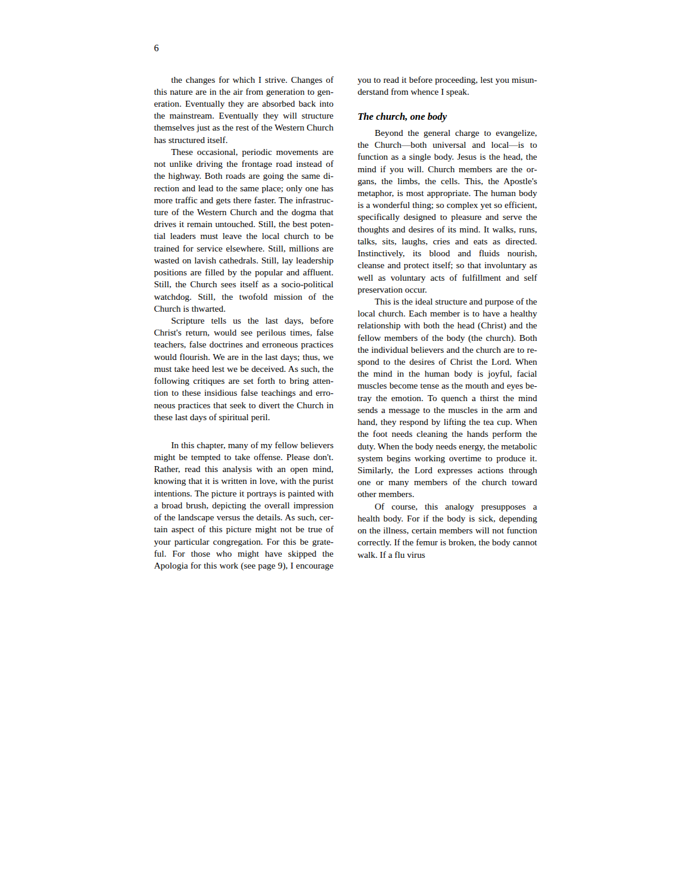6
the changes for which I strive. Changes of this nature are in the air from generation to generation. Eventually they are absorbed back into the mainstream. Eventually they will structure themselves just as the rest of the Western Church has structured itself.
These occasional, periodic movements are not unlike driving the frontage road instead of the highway. Both roads are going the same direction and lead to the same place; only one has more traffic and gets there faster. The infrastructure of the Western Church and the dogma that drives it remain untouched. Still, the best potential leaders must leave the local church to be trained for service elsewhere. Still, millions are wasted on lavish cathedrals. Still, lay leadership positions are filled by the popular and affluent. Still, the Church sees itself as a socio-political watchdog. Still, the twofold mission of the Church is thwarted.
Scripture tells us the last days, before Christ's return, would see perilous times, false teachers, false doctrines and erroneous practices would flourish. We are in the last days; thus, we must take heed lest we be deceived. As such, the following critiques are set forth to bring attention to these insidious false teachings and erroneous practices that seek to divert the Church in these last days of spiritual peril.
In this chapter, many of my fellow believers might be tempted to take offense. Please don't. Rather, read this analysis with an open mind, knowing that it is written in love, with the purist intentions. The picture it portrays is painted with a broad brush, depicting the overall impression of the landscape versus the details. As such, certain aspect of this picture might not be true of your particular congregation. For this be grateful. For those who might have skipped the Apologia for this work (see page 9), I encourage you to read it before proceeding, lest you misunderstand from whence I speak.
The church, one body
Beyond the general charge to evangelize, the Church—both universal and local—is to function as a single body. Jesus is the head, the mind if you will. Church members are the organs, the limbs, the cells. This, the Apostle's metaphor, is most appropriate. The human body is a wonderful thing; so complex yet so efficient, specifically designed to pleasure and serve the thoughts and desires of its mind. It walks, runs, talks, sits, laughs, cries and eats as directed. Instinctively, its blood and fluids nourish, cleanse and protect itself; so that involuntary as well as voluntary acts of fulfillment and self preservation occur.
This is the ideal structure and purpose of the local church. Each member is to have a healthy relationship with both the head (Christ) and the fellow members of the body (the church). Both the individual believers and the church are to respond to the desires of Christ the Lord. When the mind in the human body is joyful, facial muscles become tense as the mouth and eyes betray the emotion. To quench a thirst the mind sends a message to the muscles in the arm and hand, they respond by lifting the tea cup. When the foot needs cleaning the hands perform the duty. When the body needs energy, the metabolic system begins working overtime to produce it. Similarly, the Lord expresses actions through one or many members of the church toward other members.
Of course, this analogy presupposes a health body. For if the body is sick, depending on the illness, certain members will not function correctly. If the femur is broken, the body cannot walk. If a flu virus